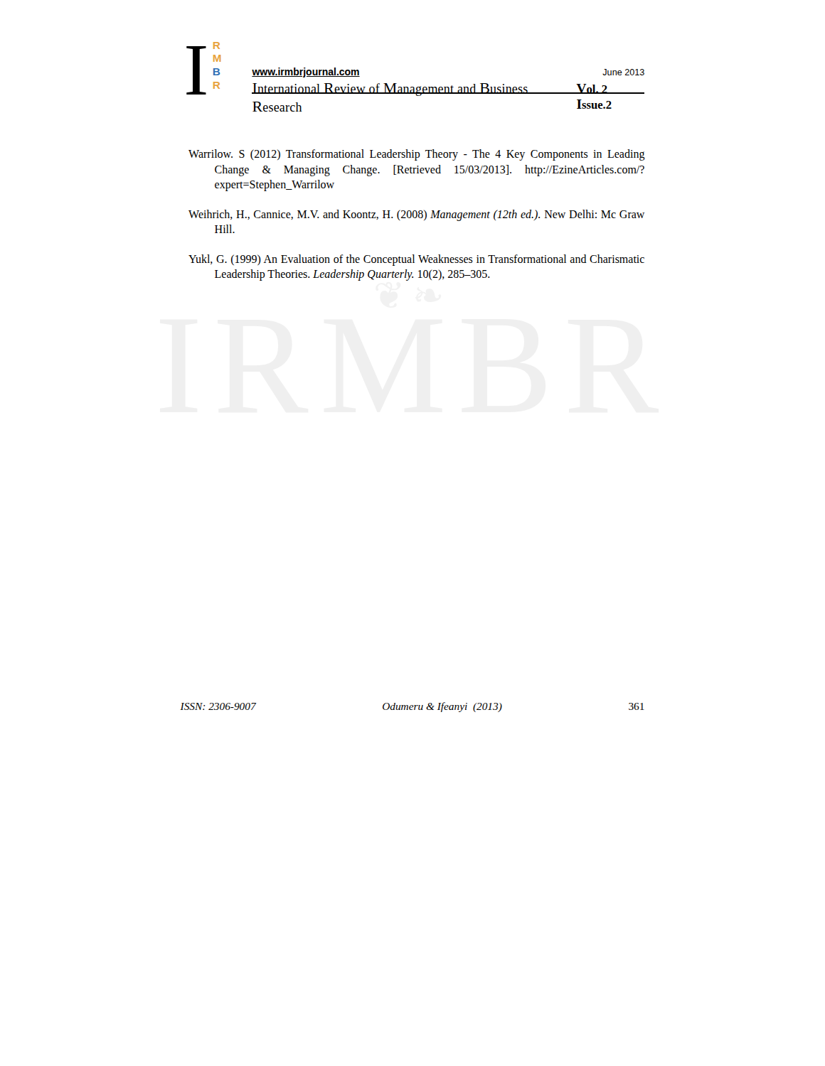I
R M B R
www.irmbrjournal.com June 2013
International Review of Management and Business Research Vol. 2 Issue.2
Warrilow. S (2012) Transformational Leadership Theory - The 4 Key Components in Leading Change & Managing Change. [Retrieved 15/03/2013]. http://EzineArticles.com/?expert=Stephen_Warrilow
Weihrich, H., Cannice, M.V. and Koontz, H. (2008) Management (12th ed.). New Delhi: Mc Graw Hill.
Yukl, G. (1999) An Evaluation of the Conceptual Weaknesses in Transformational and Charismatic Leadership Theories. Leadership Quarterly. 10(2), 285–305.
❦❧
IRMBR
ISSN: 2306-9007 Odumeru & Ifeanyi (2013) 361